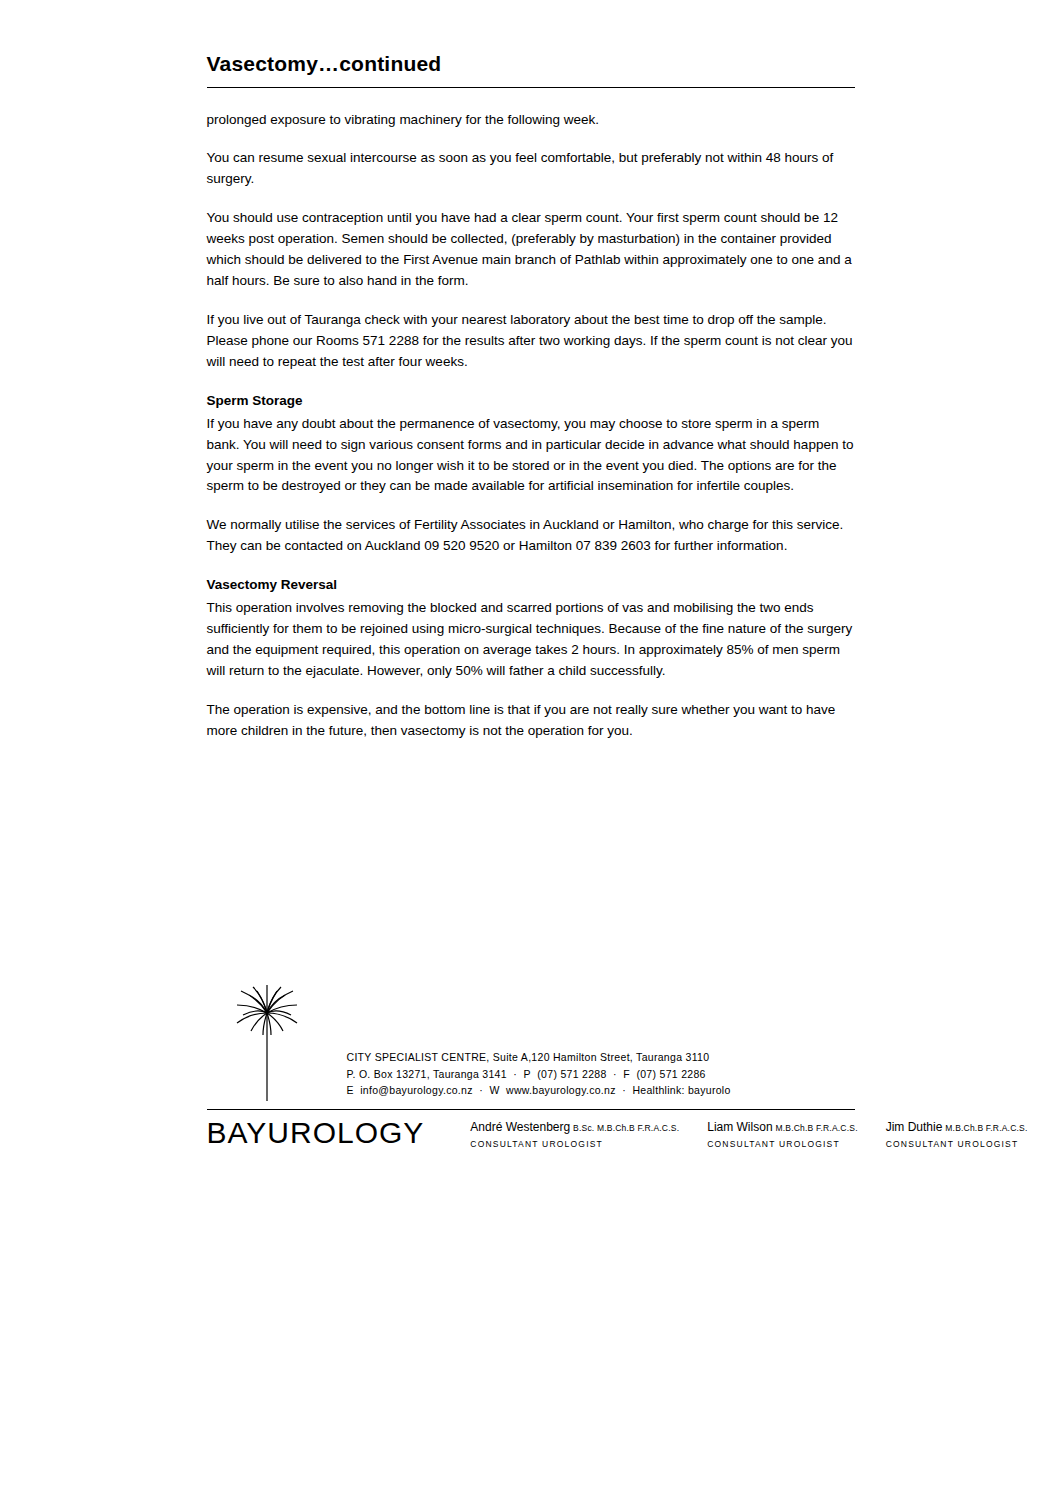Vasectomy…continued
prolonged exposure to vibrating machinery for the following week.
You can resume sexual intercourse as soon as you feel comfortable, but preferably not within 48 hours of surgery.
You should use contraception until you have had a clear sperm count. Your first sperm count should be 12 weeks post operation. Semen should be collected, (preferably by masturbation) in the container provided which should be delivered to the First Avenue main branch of Pathlab within approximately one to one and a half hours. Be sure to also hand in the form.
If you live out of Tauranga check with your nearest laboratory about the best time to drop off the sample. Please phone our Rooms 571 2288 for the results after two working days. If the sperm count is not clear you will need to repeat the test after four weeks.
Sperm Storage
If you have any doubt about the permanence of vasectomy, you may choose to store sperm in a sperm bank. You will need to sign various consent forms and in particular decide in advance what should happen to your sperm in the event you no longer wish it to be stored or in the event you died. The options are for the sperm to be destroyed or they can be made available for artificial insemination for infertile couples.
We normally utilise the services of Fertility Associates in Auckland or Hamilton, who charge for this service. They can be contacted on Auckland 09 520 9520 or Hamilton 07 839 2603 for further information.
Vasectomy Reversal
This operation involves removing the blocked and scarred portions of vas and mobilising the two ends sufficiently for them to be rejoined using micro-surgical techniques. Because of the fine nature of the surgery and the equipment required, this operation on average takes 2 hours. In approximately 85% of men sperm will return to the ejaculate. However, only 50% will father a child successfully.
The operation is expensive, and the bottom line is that if you are not really sure whether you want to have more children in the future, then vasectomy is not the operation for you.
CITY SPECIALIST CENTRE, Suite A,120 Hamilton Street, Tauranga 3110
P. O. Box 13271, Tauranga 3141 · P (07) 571 2288 · F (07) 571 2286
E info@bayurology.co.nz · W www.bayurology.co.nz · Healthlink: bayurolo
BAY UROLOGY
André Westenberg B.Sc. M.B.Ch.B F.R.A.C.S.
Consultant Urologist
Liam Wilson M.B.Ch.B F.R.A.C.S.
Consultant Urologist
Jim Duthie M.B.Ch.B F.R.A.C.S.
Consultant Urologist